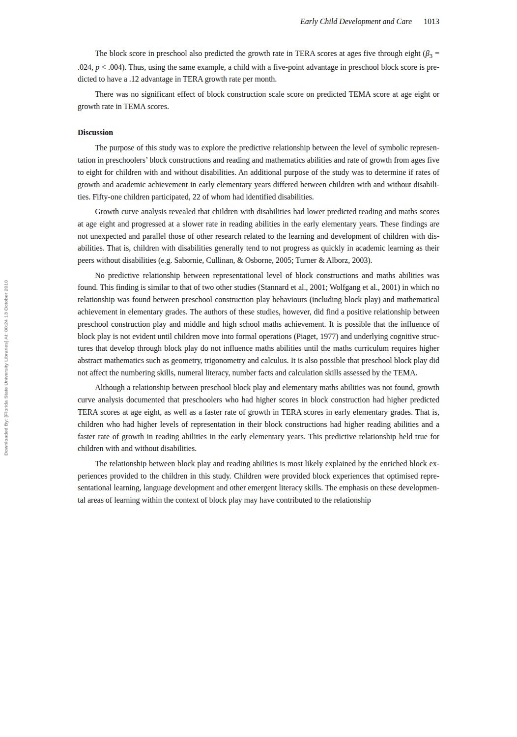Downloaded By: [Florida State University Libraries] At: 00:24 13 October 2010
Early Child Development and Care1013
The block score in preschool also predicted the growth rate in TERA scores at ages five through eight (β3 = .024, p < .004). Thus, using the same example, a child with a five-point advantage in preschool block score is predicted to have a .12 advantage in TERA growth rate per month.
There was no significant effect of block construction scale score on predicted TEMA score at age eight or growth rate in TEMA scores.
Discussion
The purpose of this study was to explore the predictive relationship between the level of symbolic representation in preschoolers’ block constructions and reading and mathematics abilities and rate of growth from ages five to eight for children with and without disabilities. An additional purpose of the study was to determine if rates of growth and academic achievement in early elementary years differed between children with and without disabilities. Fifty-one children participated, 22 of whom had identified disabilities.
Growth curve analysis revealed that children with disabilities had lower predicted reading and maths scores at age eight and progressed at a slower rate in reading abilities in the early elementary years. These findings are not unexpected and parallel those of other research related to the learning and development of children with disabilities. That is, children with disabilities generally tend to not progress as quickly in academic learning as their peers without disabilities (e.g. Sabornie, Cullinan, & Osborne, 2005; Turner & Alborz, 2003).
No predictive relationship between representational level of block constructions and maths abilities was found. This finding is similar to that of two other studies (Stannard et al., 2001; Wolfgang et al., 2001) in which no relationship was found between preschool construction play behaviours (including block play) and mathematical achievement in elementary grades. The authors of these studies, however, did find a positive relationship between preschool construction play and middle and high school maths achievement. It is possible that the influence of block play is not evident until children move into formal operations (Piaget, 1977) and underlying cognitive structures that develop through block play do not influence maths abilities until the maths curriculum requires higher abstract mathematics such as geometry, trigonometry and calculus. It is also possible that preschool block play did not affect the numbering skills, numeral literacy, number facts and calculation skills assessed by the TEMA.
Although a relationship between preschool block play and elementary maths abilities was not found, growth curve analysis documented that preschoolers who had higher scores in block construction had higher predicted TERA scores at age eight, as well as a faster rate of growth in TERA scores in early elementary grades. That is, children who had higher levels of representation in their block constructions had higher reading abilities and a faster rate of growth in reading abilities in the early elementary years. This predictive relationship held true for children with and without disabilities.
The relationship between block play and reading abilities is most likely explained by the enriched block experiences provided to the children in this study. Children were provided block experiences that optimised representational learning, language development and other emergent literacy skills. The emphasis on these developmental areas of learning within the context of block play may have contributed to the relationship